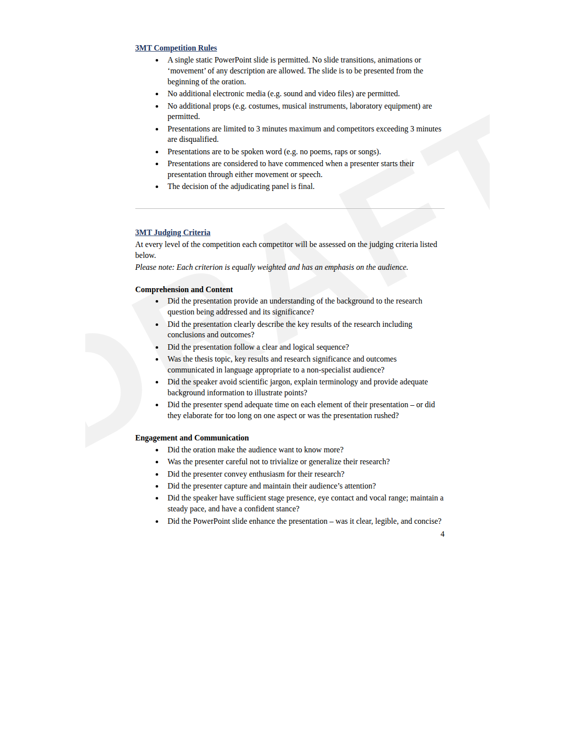DRAFT
3MT Competition Rules
A single static PowerPoint slide is permitted. No slide transitions, animations or ‘movement’ of any description are allowed. The slide is to be presented from the beginning of the oration.
No additional electronic media (e.g. sound and video files) are permitted.
No additional props (e.g. costumes, musical instruments, laboratory equipment) are permitted.
Presentations are limited to 3 minutes maximum and competitors exceeding 3 minutes are disqualified.
Presentations are to be spoken word (e.g. no poems, raps or songs).
Presentations are considered to have commenced when a presenter starts their presentation through either movement or speech.
The decision of the adjudicating panel is final.
3MT Judging Criteria
At every level of the competition each competitor will be assessed on the judging criteria listed below.
Please note: Each criterion is equally weighted and has an emphasis on the audience.
Comprehension and Content
Did the presentation provide an understanding of the background to the research question being addressed and its significance?
Did the presentation clearly describe the key results of the research including conclusions and outcomes?
Did the presentation follow a clear and logical sequence?
Was the thesis topic, key results and research significance and outcomes communicated in language appropriate to a non-specialist audience?
Did the speaker avoid scientific jargon, explain terminology and provide adequate background information to illustrate points?
Did the presenter spend adequate time on each element of their presentation – or did they elaborate for too long on one aspect or was the presentation rushed?
Engagement and Communication
Did the oration make the audience want to know more?
Was the presenter careful not to trivialize or generalize their research?
Did the presenter convey enthusiasm for their research?
Did the presenter capture and maintain their audience’s attention?
Did the speaker have sufficient stage presence, eye contact and vocal range; maintain a steady pace, and have a confident stance?
Did the PowerPoint slide enhance the presentation – was it clear, legible, and concise?
4